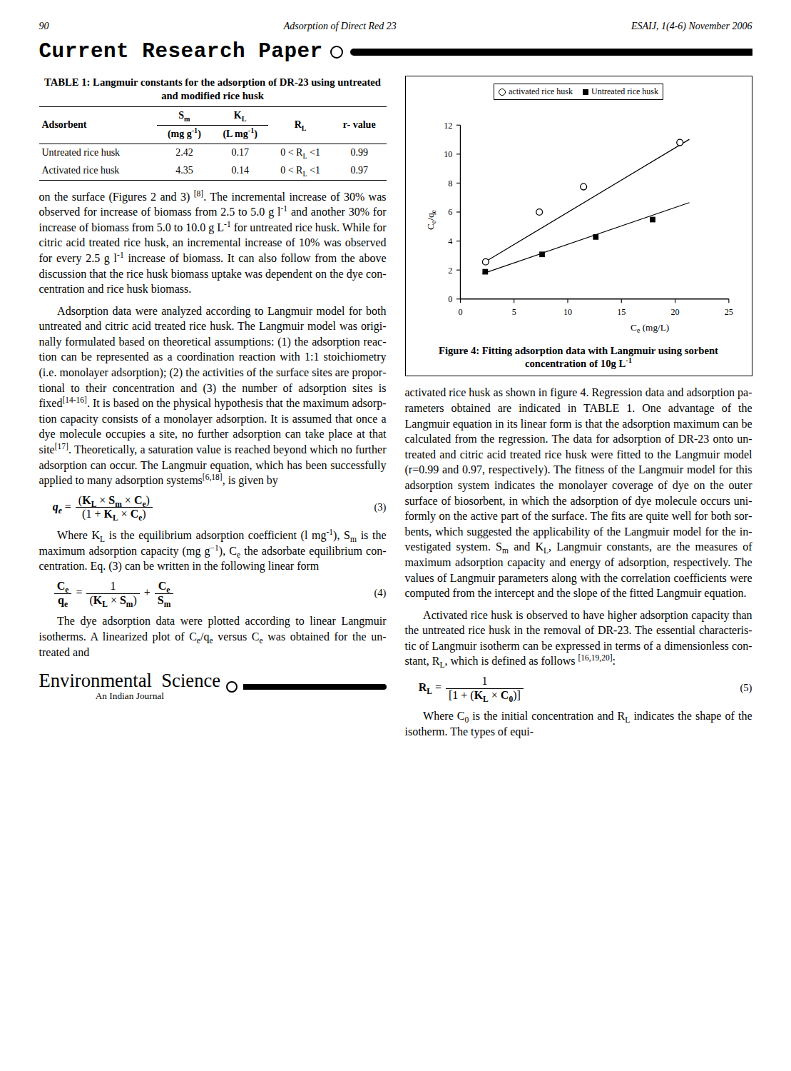90
Adsorption of Direct Red 23
ESAIJ, 1(4-6) November 2006
Current Research Paper
TABLE 1: Langmuir constants for the adsorption of DR-23 using untreated and modified rice husk
| Adsorbent | S m | K L | R L | r- value |
| --- | --- | --- | --- | --- |
| (mg g -1 ) | (L mg -1 ) |
| Untreated rice husk | 2.42 | 0.17 | 0 < R L <1 | 0.99 |
| Activated rice husk | 4.35 | 0.14 | 0 < R L <1 | 0.97 |
on the surface (Figures 2 and 3) [8]. The incremental increase of 30% was observed for increase of biomass from 2.5 to 5.0 g l-1 and another 30% for increase of biomass from 5.0 to 10.0 g L-1 for untreated rice husk. While for citric acid treated rice husk, an incremental increase of 10% was observed for every 2.5 g l-1 increase of biomass. It can also follow from the above discussion that the rice husk biomass uptake was dependent on the dye concentration and rice husk biomass.
Adsorption data were analyzed according to Langmuir model for both untreated and citric acid treated rice husk. The Langmuir model was originally formulated based on theoretical assumptions: (1) the adsorption reaction can be represented as a coordination reaction with 1:1 stoichiometry (i.e. monolayer adsorption); (2) the activities of the surface sites are proportional to their concentration and (3) the number of adsorption sites is fixed[14-16]. It is based on the physical hypothesis that the maximum adsorption capacity consists of a monolayer adsorption. It is assumed that once a dye molecule occupies a site, no further adsorption can take place at that site[17]. Theoretically, a saturation value is reached beyond which no further adsorption can occur. The Langmuir equation, which has been successfully applied to many adsorption systems[6,18], is given by
qe = (KL × Sm × Ce) (1 + KL × Ce)
(3)
Where KL is the equilibrium adsorption coefficient (l mg-1), Sm is the maximum adsorption capacity (mg g−1), Ce the adsorbate equilibrium concentration. Eq. (3) can be written in the following linear form
Ce qe = 1 (KL × Sm) + Ce Sm
(4)
The dye adsorption data were plotted according to linear Langmuir isotherms. A linearized plot of Ce/qe versus Ce was obtained for the untreated and
Environmental Science An Indian Journal
activated rice husk Untreated rice husk
0 2 4 6 8 10 12 0 5 10 15 20 25 Ce (mg/L) Ce/qe
Figure 4: Fitting adsorption data with Langmuir using sorbent concentration of 10g L-1
activated rice husk as shown in figure 4. Regression data and adsorption parameters obtained are indicated in TABLE 1. One advantage of the Langmuir equation in its linear form is that the adsorption maximum can be calculated from the regression. The data for adsorption of DR-23 onto untreated and citric acid treated rice husk were fitted to the Langmuir model (r=0.99 and 0.97, respectively). The fitness of the Langmuir model for this adsorption system indicates the monolayer coverage of dye on the outer surface of biosorbent, in which the adsorption of dye molecule occurs uniformly on the active part of the surface. The fits are quite well for both sorbents, which suggested the applicability of the Langmuir model for the investigated system. Sm and KL, Langmuir constants, are the measures of maximum adsorption capacity and energy of adsorption, respectively. The values of Langmuir parameters along with the correlation coefficients were computed from the intercept and the slope of the fitted Langmuir equation.
Activated rice husk is observed to have higher adsorption capacity than the untreated rice husk in the removal of DR-23. The essential characteristic of Langmuir isotherm can be expressed in terms of a dimensionless constant, RL, which is defined as follows [16,19,20]:
RL = 1 [1 + (KL × C0)]
(5)
Where C0 is the initial concentration and RL indicates the shape of the isotherm. The types of equi-